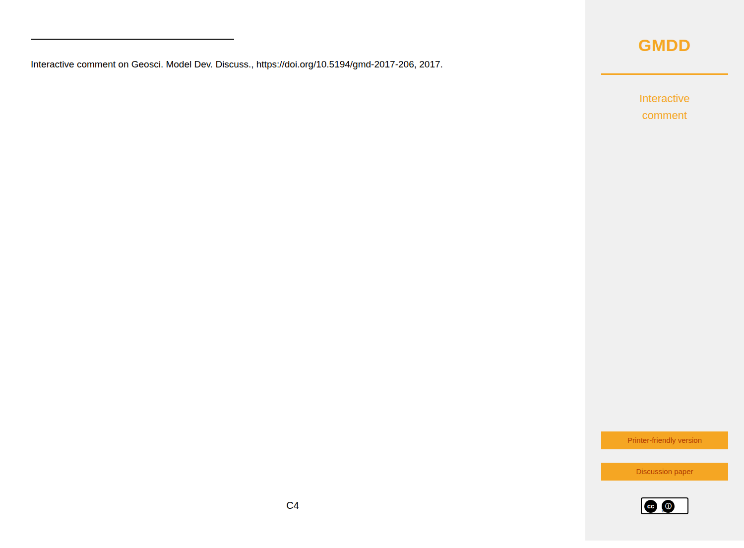Interactive comment on Geosci. Model Dev. Discuss., https://doi.org/10.5194/gmd-2017-206, 2017.
C4
GMDD
Interactive
comment
Printer-friendly version Discussion paper
cc
ⓘ
BY